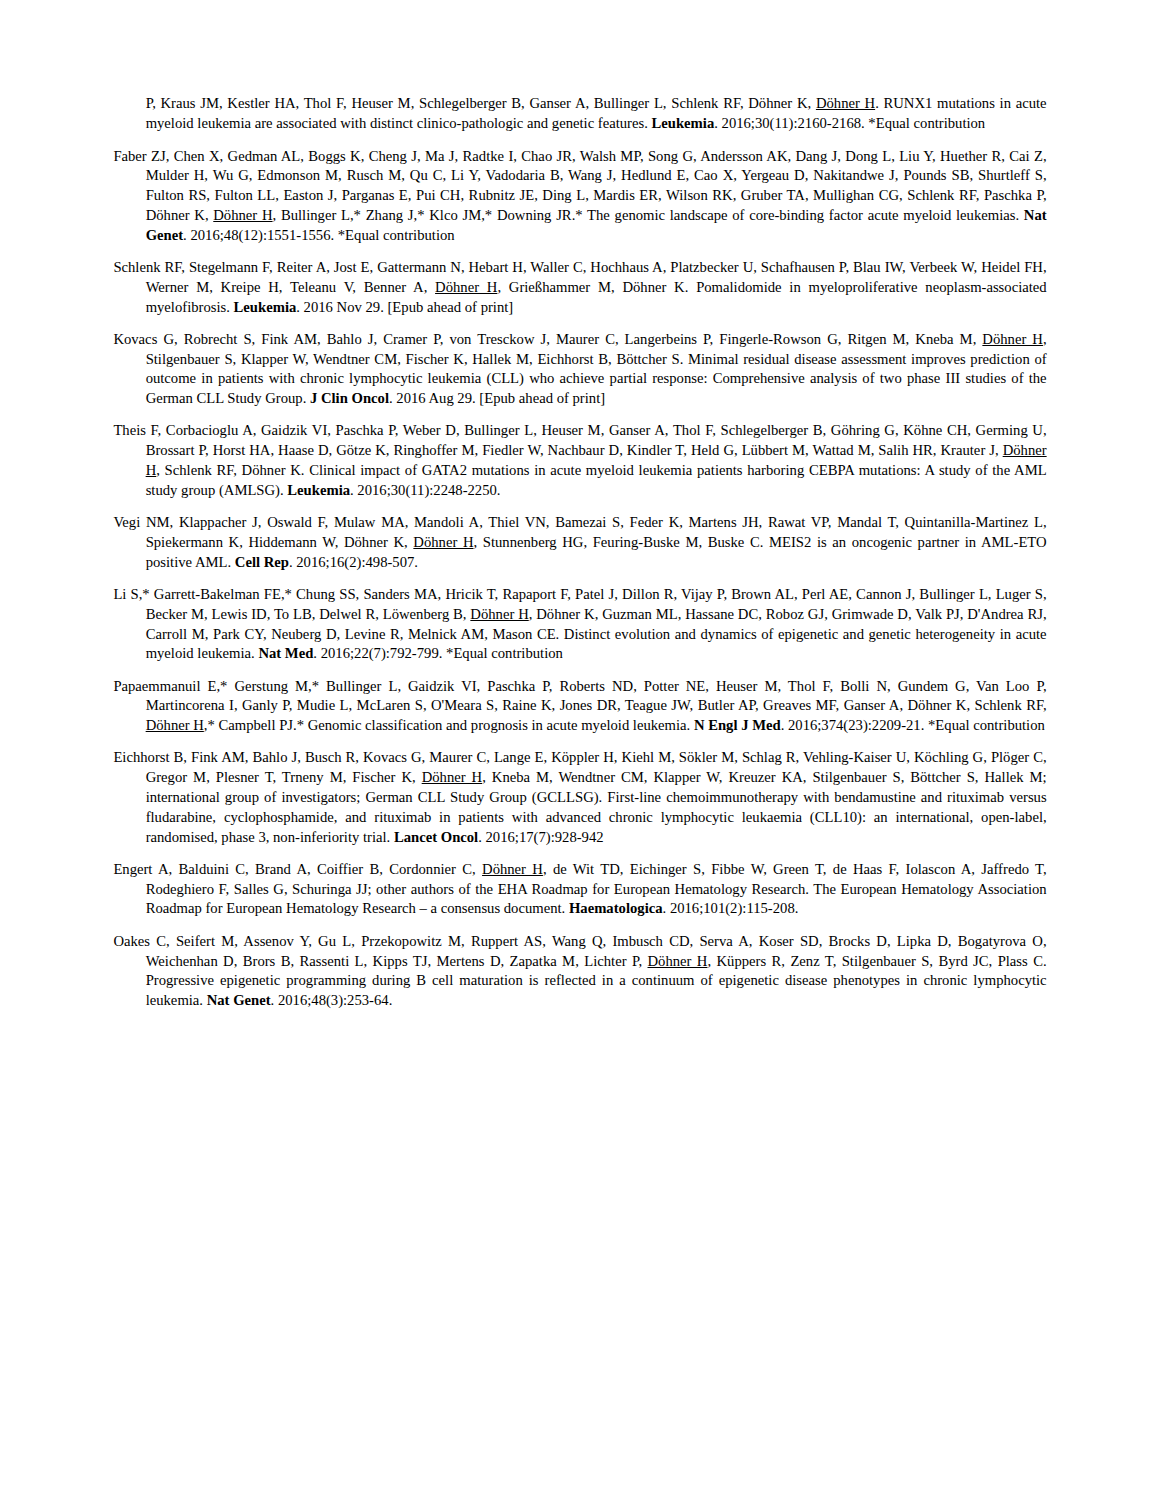P, Kraus JM, Kestler HA, Thol F, Heuser M, Schlegelberger B, Ganser A, Bullinger L, Schlenk RF, Döhner K, Döhner H. RUNX1 mutations in acute myeloid leukemia are associated with distinct clinico-pathologic and genetic features. Leukemia. 2016;30(11):2160-2168. *Equal contribution
Faber ZJ, Chen X, Gedman AL, Boggs K, Cheng J, Ma J, Radtke I, Chao JR, Walsh MP, Song G, Andersson AK, Dang J, Dong L, Liu Y, Huether R, Cai Z, Mulder H, Wu G, Edmonson M, Rusch M, Qu C, Li Y, Vadodaria B, Wang J, Hedlund E, Cao X, Yergeau D, Nakitandwe J, Pounds SB, Shurtleff S, Fulton RS, Fulton LL, Easton J, Parganas E, Pui CH, Rubnitz JE, Ding L, Mardis ER, Wilson RK, Gruber TA, Mullighan CG, Schlenk RF, Paschka P, Döhner K, Döhner H, Bullinger L,* Zhang J,* Klco JM,* Downing JR.* The genomic landscape of core-binding factor acute myeloid leukemias. Nat Genet. 2016;48(12):1551-1556. *Equal contribution
Schlenk RF, Stegelmann F, Reiter A, Jost E, Gattermann N, Hebart H, Waller C, Hochhaus A, Platzbecker U, Schafhausen P, Blau IW, Verbeek W, Heidel FH, Werner M, Kreipe H, Teleanu V, Benner A, Döhner H, Grießhammer M, Döhner K. Pomalidomide in myeloproliferative neoplasm-associated myelofibrosis. Leukemia. 2016 Nov 29. [Epub ahead of print]
Kovacs G, Robrecht S, Fink AM, Bahlo J, Cramer P, von Tresckow J, Maurer C, Langerbeins P, Fingerle-Rowson G, Ritgen M, Kneba M, Döhner H, Stilgenbauer S, Klapper W, Wendtner CM, Fischer K, Hallek M, Eichhorst B, Böttcher S. Minimal residual disease assessment improves prediction of outcome in patients with chronic lymphocytic leukemia (CLL) who achieve partial response: Comprehensive analysis of two phase III studies of the German CLL Study Group. J Clin Oncol. 2016 Aug 29. [Epub ahead of print]
Theis F, Corbacioglu A, Gaidzik VI, Paschka P, Weber D, Bullinger L, Heuser M, Ganser A, Thol F, Schlegelberger B, Göhring G, Köhne CH, Germing U, Brossart P, Horst HA, Haase D, Götze K, Ringhoffer M, Fiedler W, Nachbaur D, Kindler T, Held G, Lübbert M, Wattad M, Salih HR, Krauter J, Döhner H, Schlenk RF, Döhner K. Clinical impact of GATA2 mutations in acute myeloid leukemia patients harboring CEBPA mutations: A study of the AML study group (AMLSG). Leukemia. 2016;30(11):2248-2250.
Vegi NM, Klappacher J, Oswald F, Mulaw MA, Mandoli A, Thiel VN, Bamezai S, Feder K, Martens JH, Rawat VP, Mandal T, Quintanilla-Martinez L, Spiekermann K, Hiddemann W, Döhner K, Döhner H, Stunnenberg HG, Feuring-Buske M, Buske C. MEIS2 is an oncogenic partner in AML-ETO positive AML. Cell Rep. 2016;16(2):498-507.
Li S,* Garrett-Bakelman FE,* Chung SS, Sanders MA, Hricik T, Rapaport F, Patel J, Dillon R, Vijay P, Brown AL, Perl AE, Cannon J, Bullinger L, Luger S, Becker M, Lewis ID, To LB, Delwel R, Löwenberg B, Döhner H, Döhner K, Guzman ML, Hassane DC, Roboz GJ, Grimwade D, Valk PJ, D'Andrea RJ, Carroll M, Park CY, Neuberg D, Levine R, Melnick AM, Mason CE. Distinct evolution and dynamics of epigenetic and genetic heterogeneity in acute myeloid leukemia. Nat Med. 2016;22(7):792-799. *Equal contribution
Papaemmanuil E,* Gerstung M,* Bullinger L, Gaidzik VI, Paschka P, Roberts ND, Potter NE, Heuser M, Thol F, Bolli N, Gundem G, Van Loo P, Martincorena I, Ganly P, Mudie L, McLaren S, O'Meara S, Raine K, Jones DR, Teague JW, Butler AP, Greaves MF, Ganser A, Döhner K, Schlenk RF, Döhner H,* Campbell PJ.* Genomic classification and prognosis in acute myeloid leukemia. N Engl J Med. 2016;374(23):2209-21. *Equal contribution
Eichhorst B, Fink AM, Bahlo J, Busch R, Kovacs G, Maurer C, Lange E, Köppler H, Kiehl M, Sökler M, Schlag R, Vehling-Kaiser U, Köchling G, Plöger C, Gregor M, Plesner T, Trneny M, Fischer K, Döhner H, Kneba M, Wendtner CM, Klapper W, Kreuzer KA, Stilgenbauer S, Böttcher S, Hallek M; international group of investigators; German CLL Study Group (GCLLSG). First-line chemoimmunotherapy with bendamustine and rituximab versus fludarabine, cyclophosphamide, and rituximab in patients with advanced chronic lymphocytic leukaemia (CLL10): an international, open-label, randomised, phase 3, non-inferiority trial. Lancet Oncol. 2016;17(7):928-942
Engert A, Balduini C, Brand A, Coiffier B, Cordonnier C, Döhner H, de Wit TD, Eichinger S, Fibbe W, Green T, de Haas F, Iolascon A, Jaffredo T, Rodeghiero F, Salles G, Schuringa JJ; other authors of the EHA Roadmap for European Hematology Research. The European Hematology Association Roadmap for European Hematology Research – a consensus document. Haematologica. 2016;101(2):115-208.
Oakes C, Seifert M, Assenov Y, Gu L, Przekopowitz M, Ruppert AS, Wang Q, Imbusch CD, Serva A, Koser SD, Brocks D, Lipka D, Bogatyrova O, Weichenhan D, Brors B, Rassenti L, Kipps TJ, Mertens D, Zapatka M, Lichter P, Döhner H, Küppers R, Zenz T, Stilgenbauer S, Byrd JC, Plass C. Progressive epigenetic programming during B cell maturation is reflected in a continuum of epigenetic disease phenotypes in chronic lymphocytic leukemia. Nat Genet. 2016;48(3):253-64.